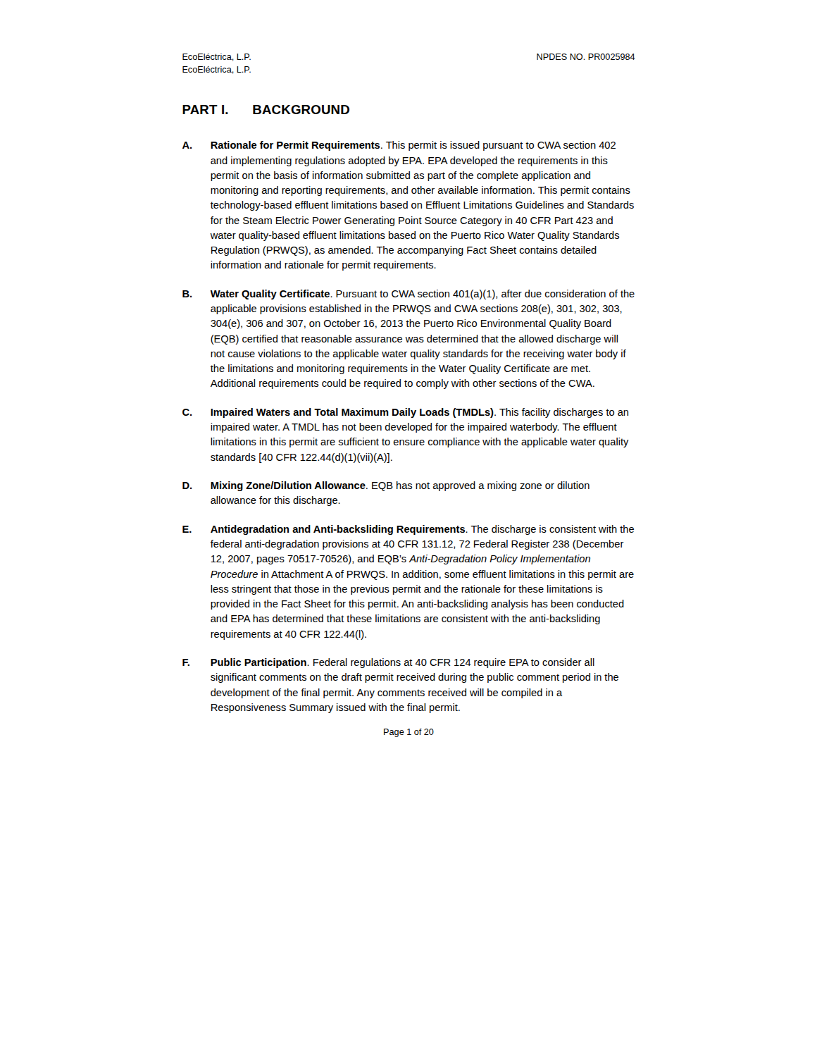EcoEléctrica, L.P.
EcoEléctrica, L.P.
NPDES NO. PR0025984
PART I. BACKGROUND
A. Rationale for Permit Requirements. This permit is issued pursuant to CWA section 402 and implementing regulations adopted by EPA. EPA developed the requirements in this permit on the basis of information submitted as part of the complete application and monitoring and reporting requirements, and other available information. This permit contains technology-based effluent limitations based on Effluent Limitations Guidelines and Standards for the Steam Electric Power Generating Point Source Category in 40 CFR Part 423 and water quality-based effluent limitations based on the Puerto Rico Water Quality Standards Regulation (PRWQS), as amended. The accompanying Fact Sheet contains detailed information and rationale for permit requirements.
B. Water Quality Certificate. Pursuant to CWA section 401(a)(1), after due consideration of the applicable provisions established in the PRWQS and CWA sections 208(e), 301, 302, 303, 304(e), 306 and 307, on October 16, 2013 the Puerto Rico Environmental Quality Board (EQB) certified that reasonable assurance was determined that the allowed discharge will not cause violations to the applicable water quality standards for the receiving water body if the limitations and monitoring requirements in the Water Quality Certificate are met. Additional requirements could be required to comply with other sections of the CWA.
C. Impaired Waters and Total Maximum Daily Loads (TMDLs). This facility discharges to an impaired water. A TMDL has not been developed for the impaired waterbody. The effluent limitations in this permit are sufficient to ensure compliance with the applicable water quality standards [40 CFR 122.44(d)(1)(vii)(A)].
D. Mixing Zone/Dilution Allowance. EQB has not approved a mixing zone or dilution allowance for this discharge.
E. Antidegradation and Anti-backsliding Requirements. The discharge is consistent with the federal anti-degradation provisions at 40 CFR 131.12, 72 Federal Register 238 (December 12, 2007, pages 70517-70526), and EQB’s Anti-Degradation Policy Implementation Procedure in Attachment A of PRWQS. In addition, some effluent limitations in this permit are less stringent that those in the previous permit and the rationale for these limitations is provided in the Fact Sheet for this permit. An anti-backsliding analysis has been conducted and EPA has determined that these limitations are consistent with the anti-backsliding requirements at 40 CFR 122.44(l).
F. Public Participation. Federal regulations at 40 CFR 124 require EPA to consider all significant comments on the draft permit received during the public comment period in the development of the final permit. Any comments received will be compiled in a Responsiveness Summary issued with the final permit.
Page 1 of 20